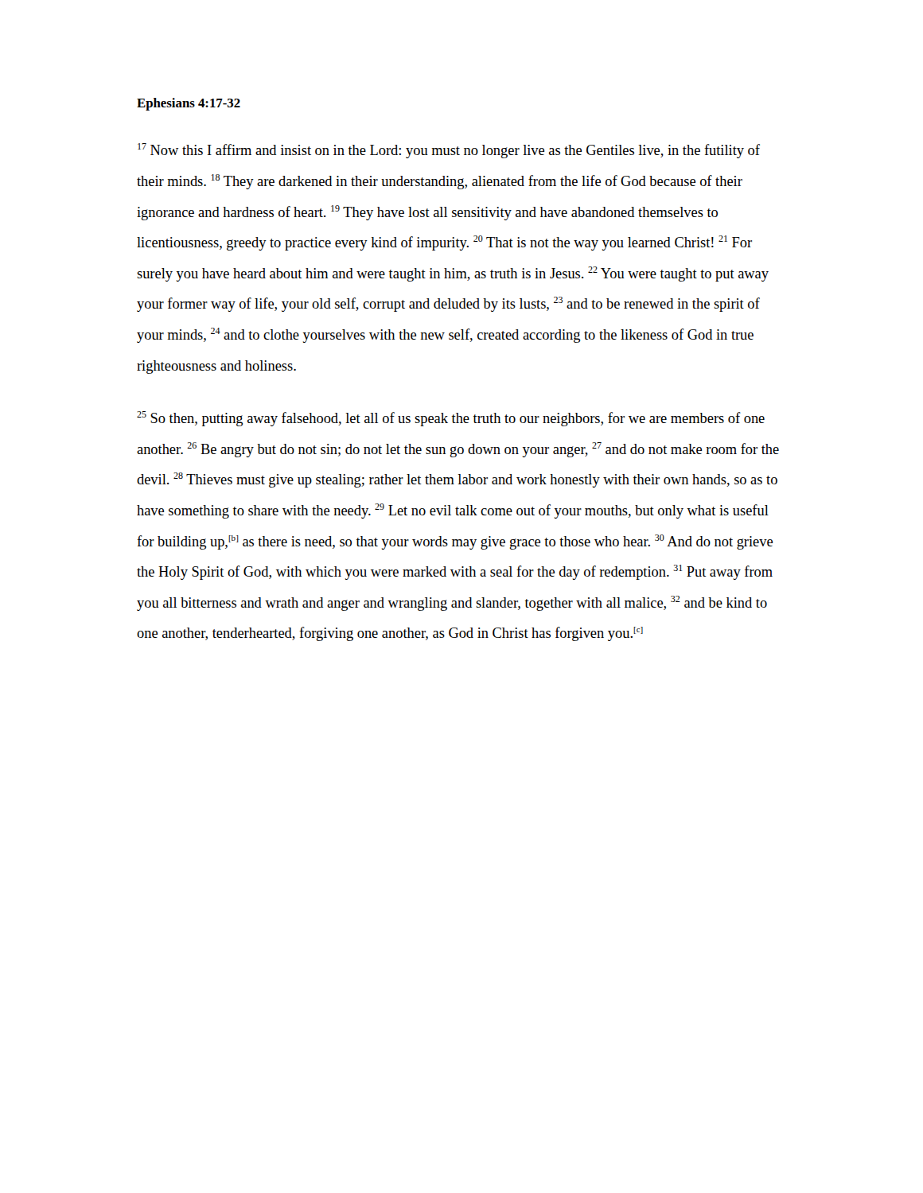Ephesians 4:17-32
17 Now this I affirm and insist on in the Lord: you must no longer live as the Gentiles live, in the futility of their minds. 18 They are darkened in their understanding, alienated from the life of God because of their ignorance and hardness of heart. 19 They have lost all sensitivity and have abandoned themselves to licentiousness, greedy to practice every kind of impurity. 20 That is not the way you learned Christ! 21 For surely you have heard about him and were taught in him, as truth is in Jesus. 22 You were taught to put away your former way of life, your old self, corrupt and deluded by its lusts, 23 and to be renewed in the spirit of your minds, 24 and to clothe yourselves with the new self, created according to the likeness of God in true righteousness and holiness.
25 So then, putting away falsehood, let all of us speak the truth to our neighbors, for we are members of one another. 26 Be angry but do not sin; do not let the sun go down on your anger, 27 and do not make room for the devil. 28 Thieves must give up stealing; rather let them labor and work honestly with their own hands, so as to have something to share with the needy. 29 Let no evil talk come out of your mouths, but only what is useful for building up,[b] as there is need, so that your words may give grace to those who hear. 30 And do not grieve the Holy Spirit of God, with which you were marked with a seal for the day of redemption. 31 Put away from you all bitterness and wrath and anger and wrangling and slander, together with all malice, 32 and be kind to one another, tenderhearted, forgiving one another, as God in Christ has forgiven you.[c]